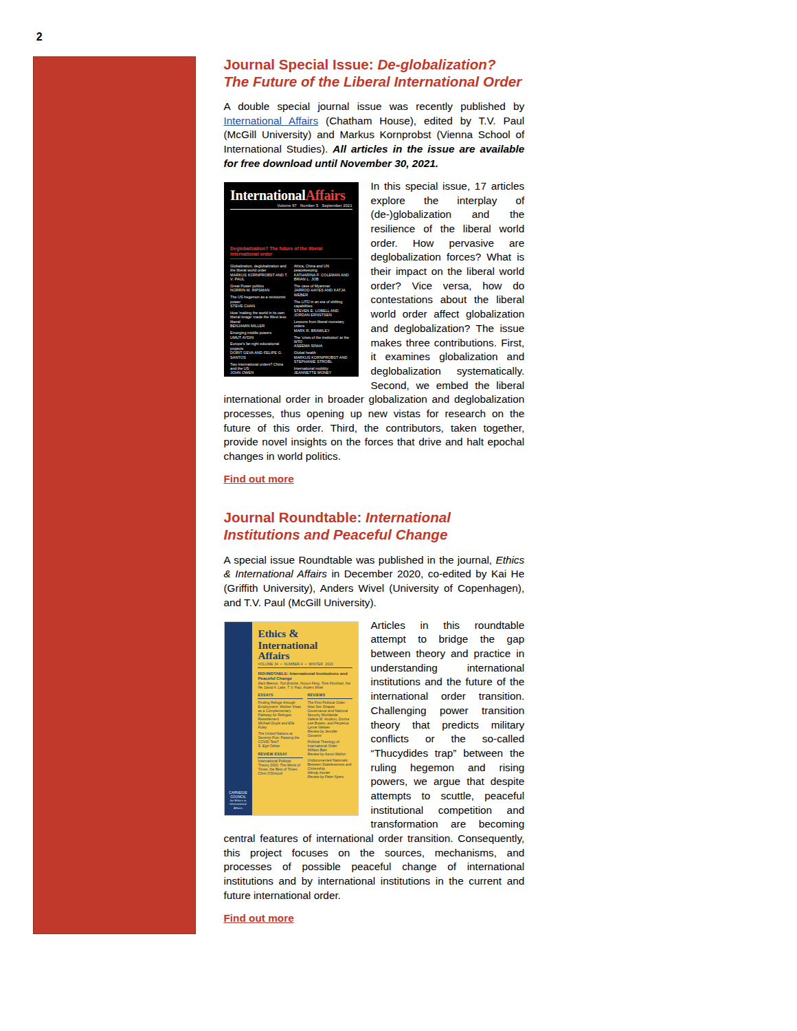2
Journal Special Issue: De-globalization? The Future of the Liberal International Order
A double special journal issue was recently published by International Affairs (Chatham House), edited by T.V. Paul (McGill University) and Markus Kornprobst (Vienna School of International Studies). All articles in the issue are available for free download until November 30, 2021.
InternationalAffairs
Volume 97 Number 5 September 2021
Deglobalization? The future of the liberal international order
Globalization, deglobalization and the liberal world order MARKUS KORNPROBST AND T. V. PAUL
Great Power politics NORRIN M. RIPSMAN
The US hegemon as a revisionist power STEVE CHAN
How 'making the world in its own liberal image' made the West less liberal BENJAMIN MILLER
Emerging middle powers UMUT AYDIN
Europe's far-right educational projects DORIT GEVA AND FELIPE G. SANTOS
Two international orders? China and the US JOHN OWEN
Statist and interstitial organizations JOZEF BÁTORA
Africa, China and UN peacekeeping KATHARINA P. COLEMAN AND BRIAN L. JOB
The case of Myanmar JARROD HAYES AND KATJA WEBER
The LITO in an era of shifting capabilities STEVEN E. LOBELL AND JORDAN ERNSTSEN
Lessons from liberal monetary orders MARK R. BRAWLEY
The 'crisis of the institution' at the WTO ASEEMA SINHA
Global health MARKUS KORNPROBST AND STEPHANIE STROBL
International mobility JEANNETTE MONEY
Knowledge production NAVNITA CHADHA BEHERA
Globalization, deglobalization and reglobalization: adapting liberal international order T. V. PAUL
In this special issue, 17 articles explore the interplay of (de-)globalization and the resilience of the liberal world order. How pervasive are deglobalization forces? What is their impact on the liberal world order? Vice versa, how do contestations about the liberal world order affect globalization and deglobalization? The issue makes three contributions. First, it examines globalization and deglobalization systematically. Second, we embed the liberal international order in broader globalization and deglobalization processes, thus opening up new vistas for research on the future of this order. Third, the contributors, taken together, provide novel insights on the forces that drive and halt epochal changes in world politics.
Find out more
Journal Roundtable: International Institutions and Peaceful Change
A special issue Roundtable was published in the journal, Ethics & International Affairs in December 2020, co-edited by Kai He (Griffith University), Anders Wivel (University of Copenhagen), and T.V. Paul (McGill University).
CARNEGIE
COUNCIL
for Ethics in
International Affairs
Ethics &
International
Affairs
VOLUME 34 • NUMBER 4 • WINTER 2020
ROUNDTABLE: International Institutions and Peaceful Change
Mark Beeson, Toni Erskine, Huiyun Feng, Trine Flockhart, Kai He, David A. Lake, T. V. Paul, Anders Wivel
ESSAYS
Finding Refuge through Employment: Worker Visas as a Complementary Pathway for Refugee Resettlement Michael Doyle and Ella Foley
The United Nations at Seventy-Five: Passing the COVID Test?S. Ege Ozkan
REVIEW ESSAY
International Political Theory 2020: The Worst of Times, the Best of Times Chris O'Driscoll
REVIEWS
The First Political Order: How Sex Shapes Governance and National Security Worldwide Valerie M. Hudson, Donna Lee Bowen, and Perpetua Lynne Nielsen Review by Jennifer Giovanni
Political Theology of International Order William Bain Review by Aaron Mellon
Undocumented Nationals: Between Statelessness and Citizenship Wendy Hunter Review by Peter Nyers
Articles in this roundtable attempt to bridge the gap between theory and practice in understanding international institutions and the future of the international order transition. Challenging power transition theory that predicts military conflicts or the so-called “Thucydides trap” between the ruling hegemon and rising powers, we argue that despite attempts to scuttle, peaceful institutional competition and transformation are becoming central features of international order transition. Consequently, this project focuses on the sources, mechanisms, and processes of possible peaceful change of international institutions and by international institutions in the current and future international order.
Find out more